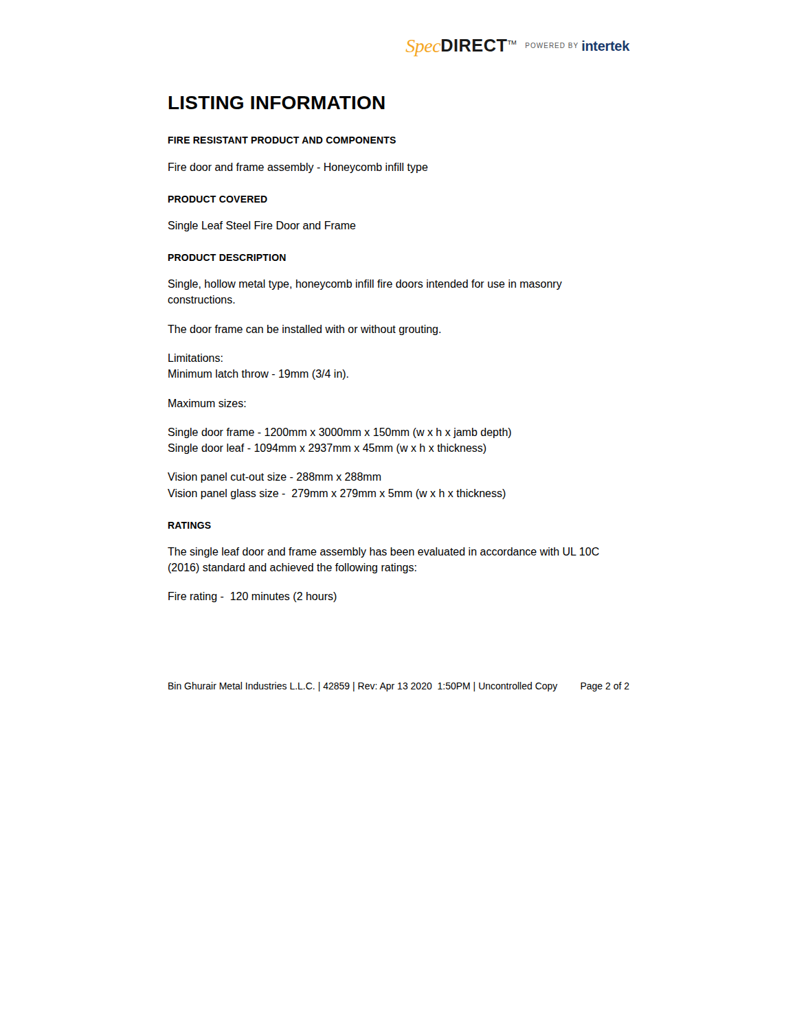Spec DIRECT TM POWERED BY intertek
LISTING INFORMATION
FIRE RESISTANT PRODUCT AND COMPONENTS
Fire door and frame assembly - Honeycomb infill type
PRODUCT COVERED
Single Leaf Steel Fire Door and Frame
PRODUCT DESCRIPTION
Single, hollow metal type, honeycomb infill fire doors intended for use in masonry constructions.
The door frame can be installed with or without grouting.
Limitations:
Minimum latch throw - 19mm (3/4 in).
Maximum sizes:
Single door frame - 1200mm x 3000mm x 150mm (w x h x jamb depth)
Single door leaf - 1094mm x 2937mm x 45mm (w x h x thickness)
Vision panel cut-out size - 288mm x 288mm
Vision panel glass size - 279mm x 279mm x 5mm (w x h x thickness)
RATINGS
The single leaf door and frame assembly has been evaluated in accordance with UL 10C (2016) standard and achieved the following ratings:
Fire rating - 120 minutes (2 hours)
Bin Ghurair Metal Industries L.L.C. | 42859 | Rev: Apr 13 2020 1:50PM | Uncontrolled Copy Page 2 of 2